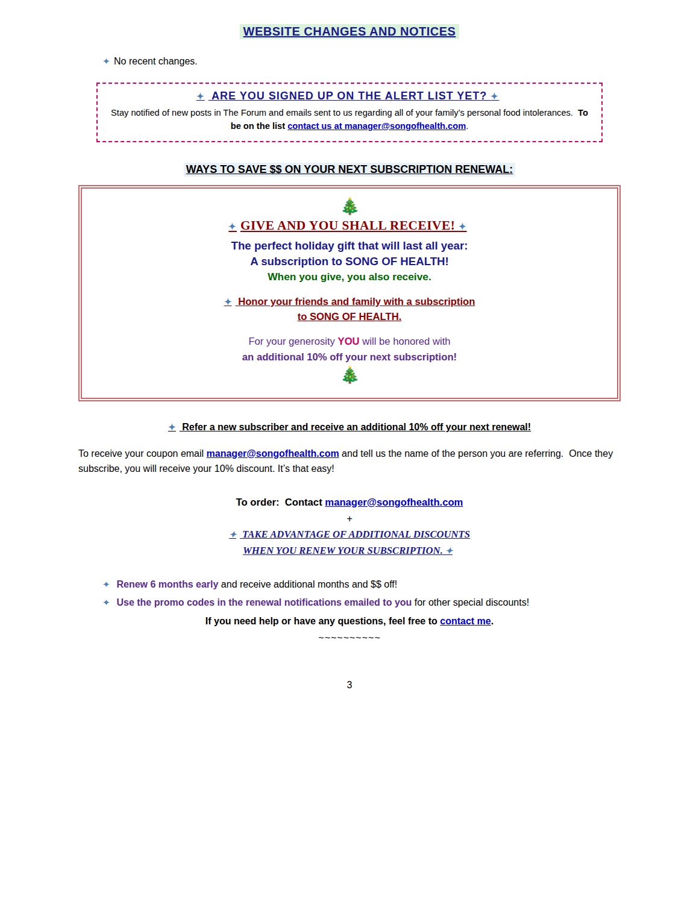WEBSITE CHANGES AND NOTICES
✦No recent changes.
✦ ARE YOU SIGNED UP ON THE ALERT LIST YET? ✦
Stay notified of new posts in The Forum and emails sent to us regarding all of your family’s personal food intolerances. To be on the list contact us at manager@songofhealth.com.
WAYS TO SAVE $$ ON YOUR NEXT SUBSCRIPTION RENEWAL:
🎄
✦GIVE AND YOU SHALL RECEIVE! ✦
The perfect holiday gift that will last all year:
A subscription to SONG OF HEALTH!
When you give, you also receive.
✦ Honor your friends and family with a subscription
to SONG OF HEALTH.
For your generosity YOU will be honored with
an additional 10% off your next subscription!
🎄
✦ Refer a new subscriber and receive an additional 10% off your next renewal!
To receive your coupon email manager@songofhealth.com and tell us the name of the person you are referring. Once they subscribe, you will receive your 10% discount. It’s that easy!
To order: Contact manager@songofhealth.com
+
✦ TAKE ADVANTAGE OF ADDITIONAL DISCOUNTS
WHEN YOU RENEW YOUR SUBSCRIPTION. ✦
✦ Renew 6 months early and receive additional months and $$ off!
✦ Use the promo codes in the renewal notifications emailed to you for other special discounts!
If you need help or have any questions, feel free to contact me.
~~~~~~~~~~
3